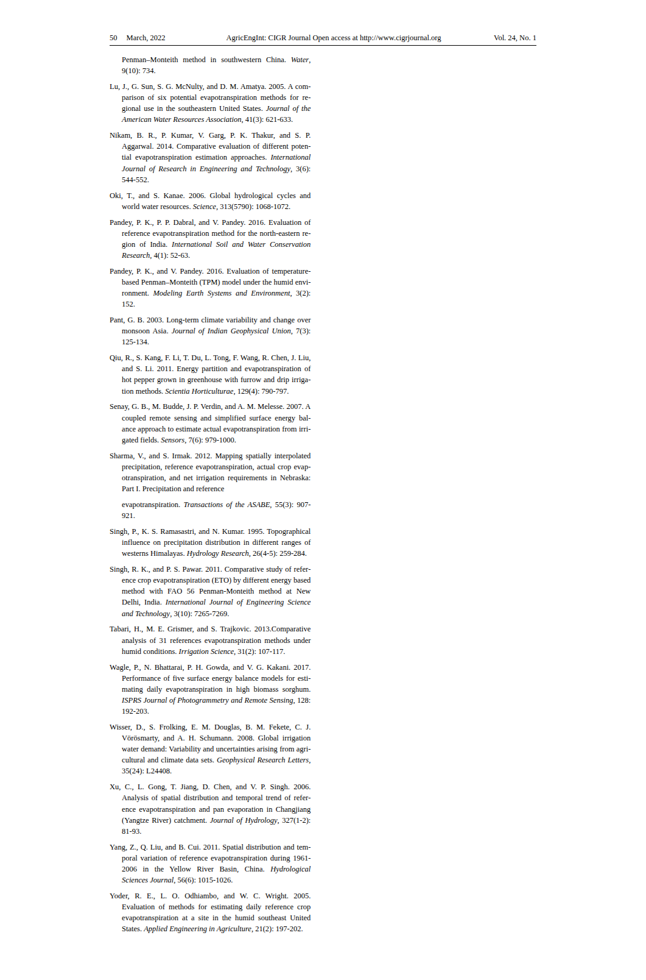50 March, 2022 AgricEngInt: CIGR Journal Open access at http://www.cigrjournal.org Vol. 24, No. 1
Penman–Monteith method in southwestern China. Water, 9(10): 734.
Lu, J., G. Sun, S. G. McNulty, and D. M. Amatya. 2005. A comparison of six potential evapotranspiration methods for regional use in the southeastern United States. Journal of the American Water Resources Association, 41(3): 621-633.
Nikam, B. R., P. Kumar, V. Garg, P. K. Thakur, and S. P. Aggarwal. 2014. Comparative evaluation of different potential evapotranspiration estimation approaches. International Journal of Research in Engineering and Technology, 3(6): 544-552.
Oki, T., and S. Kanae. 2006. Global hydrological cycles and world water resources. Science, 313(5790): 1068-1072.
Pandey, P. K., P. P. Dabral, and V. Pandey. 2016. Evaluation of reference evapotranspiration method for the north-eastern region of India. International Soil and Water Conservation Research, 4(1): 52-63.
Pandey, P. K., and V. Pandey. 2016. Evaluation of temperature-based Penman–Monteith (TPM) model under the humid environment. Modeling Earth Systems and Environment, 3(2): 152.
Pant, G. B. 2003. Long-term climate variability and change over monsoon Asia. Journal of Indian Geophysical Union, 7(3): 125-134.
Qiu, R., S. Kang, F. Li, T. Du, L. Tong, F. Wang, R. Chen, J. Liu, and S. Li. 2011. Energy partition and evapotranspiration of hot pepper grown in greenhouse with furrow and drip irrigation methods. Scientia Horticulturae, 129(4): 790-797.
Senay, G. B., M. Budde, J. P. Verdin, and A. M. Melesse. 2007. A coupled remote sensing and simplified surface energy balance approach to estimate actual evapotranspiration from irrigated fields. Sensors, 7(6): 979-1000.
Sharma, V., and S. Irmak. 2012. Mapping spatially interpolated precipitation, reference evapotranspiration, actual crop evapotranspiration, and net irrigation requirements in Nebraska: Part I. Precipitation and reference
evapotranspiration. Transactions of the ASABE, 55(3): 907-921.
Singh, P., K. S. Ramasastri, and N. Kumar. 1995. Topographical influence on precipitation distribution in different ranges of westerns Himalayas. Hydrology Research, 26(4-5): 259-284.
Singh, R. K., and P. S. Pawar. 2011. Comparative study of reference crop evapotranspiration (ETO) by different energy based method with FAO 56 Penman-Monteith method at New Delhi, India. International Journal of Engineering Science and Technology, 3(10): 7265-7269.
Tabari, H., M. E. Grismer, and S. Trajkovic. 2013.Comparative analysis of 31 references evapotranspiration methods under humid conditions. Irrigation Science, 31(2): 107-117.
Wagle, P., N. Bhattarai, P. H. Gowda, and V. G. Kakani. 2017. Performance of five surface energy balance models for estimating daily evapotranspiration in high biomass sorghum. ISPRS Journal of Photogrammetry and Remote Sensing, 128: 192-203.
Wisser, D., S. Frolking, E. M. Douglas, B. M. Fekete, C. J. Vörösmarty, and A. H. Schumann. 2008. Global irrigation water demand: Variability and uncertainties arising from agricultural and climate data sets. Geophysical Research Letters, 35(24): L24408.
Xu, C., L. Gong, T. Jiang, D. Chen, and V. P. Singh. 2006. Analysis of spatial distribution and temporal trend of reference evapotranspiration and pan evaporation in Changjiang (Yangtze River) catchment. Journal of Hydrology, 327(1-2): 81-93.
Yang, Z., Q. Liu, and B. Cui. 2011. Spatial distribution and temporal variation of reference evapotranspiration during 1961-2006 in the Yellow River Basin, China. Hydrological Sciences Journal, 56(6): 1015-1026.
Yoder, R. E., L. O. Odhiambo, and W. C. Wright. 2005. Evaluation of methods for estimating daily reference crop evapotranspiration at a site in the humid southeast United States. Applied Engineering in Agriculture, 21(2): 197-202.